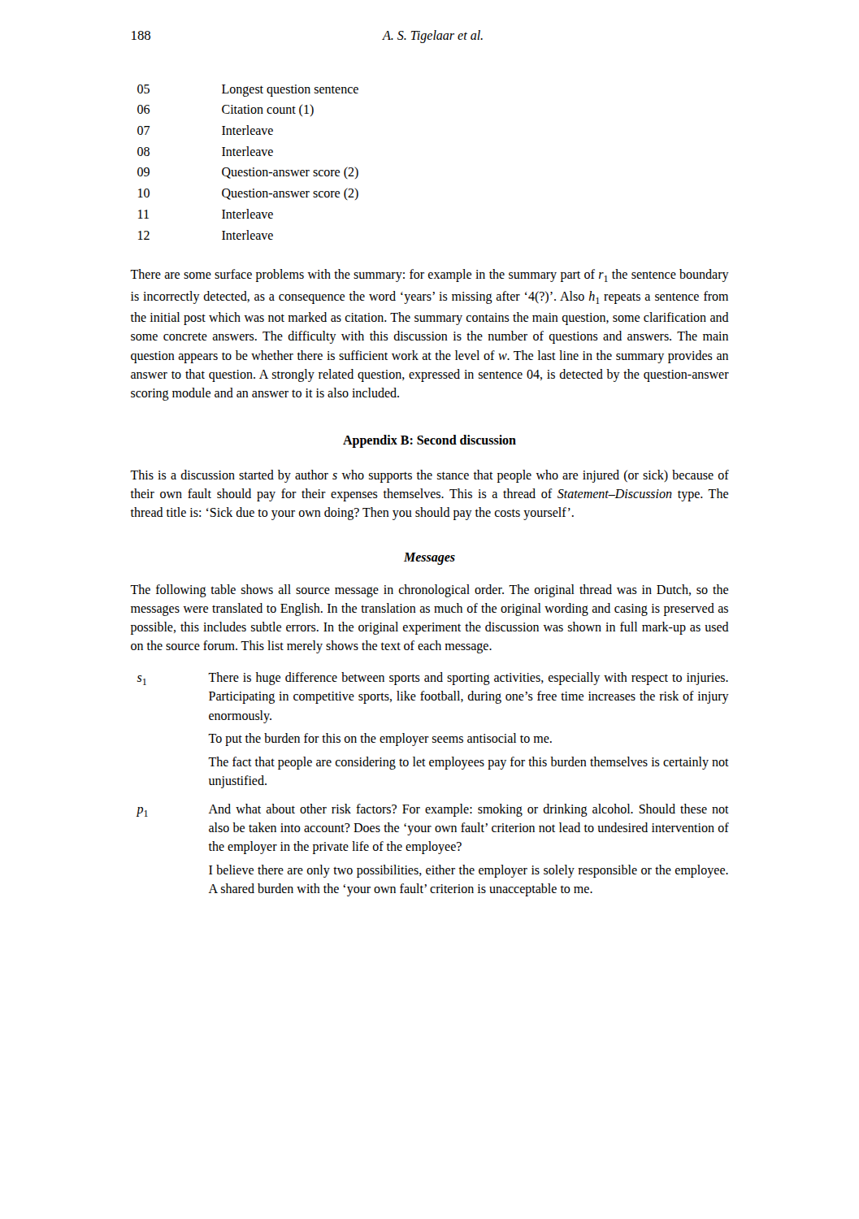188 A. S. Tigelaar et al.
| 05 | Longest question sentence |
| 06 | Citation count (1) |
| 07 | Interleave |
| 08 | Interleave |
| 09 | Question-answer score (2) |
| 10 | Question-answer score (2) |
| 11 | Interleave |
| 12 | Interleave |
There are some surface problems with the summary: for example in the summary part of r 1 the sentence boundary is incorrectly detected, as a consequence the word ‘years’ is missing after ‘4(?)’. Also h 1 repeats a sentence from the initial post which was not marked as citation. The summary contains the main question, some clarification and some concrete answers. The difficulty with this discussion is the number of questions and answers. The main question appears to be whether there is sufficient work at the level of w. The last line in the summary provides an answer to that question. A strongly related question, expressed in sentence 04, is detected by the question-answer scoring module and an answer to it is also included.
Appendix B: Second discussion
This is a discussion started by author s who supports the stance that people who are injured (or sick) because of their own fault should pay for their expenses themselves. This is a thread of Statement–Discussion type. The thread title is: ‘Sick due to your own doing? Then you should pay the costs yourself’.
Messages
The following table shows all source message in chronological order. The original thread was in Dutch, so the messages were translated to English. In the translation as much of the original wording and casing is preserved as possible, this includes subtle errors. In the original experiment the discussion was shown in full mark-up as used on the source forum. This list merely shows the text of each message.
| s 1 | There is huge difference between sports and sporting activities, especially with respect to injuries. Participating in competitive sports, like football, during one’s free time increases the risk of injury enormously. To put the burden for this on the employer seems antisocial to me. The fact that people are considering to let employees pay for this burden themselves is certainly not unjustified. |
| p 1 | And what about other risk factors? For example: smoking or drinking alcohol. Should these not also be taken into account? Does the ‘your own fault’ criterion not lead to undesired intervention of the employer in the private life of the employee? I believe there are only two possibilities, either the employer is solely responsible or the employee. A shared burden with the ‘your own fault’ criterion is unacceptable to me. |